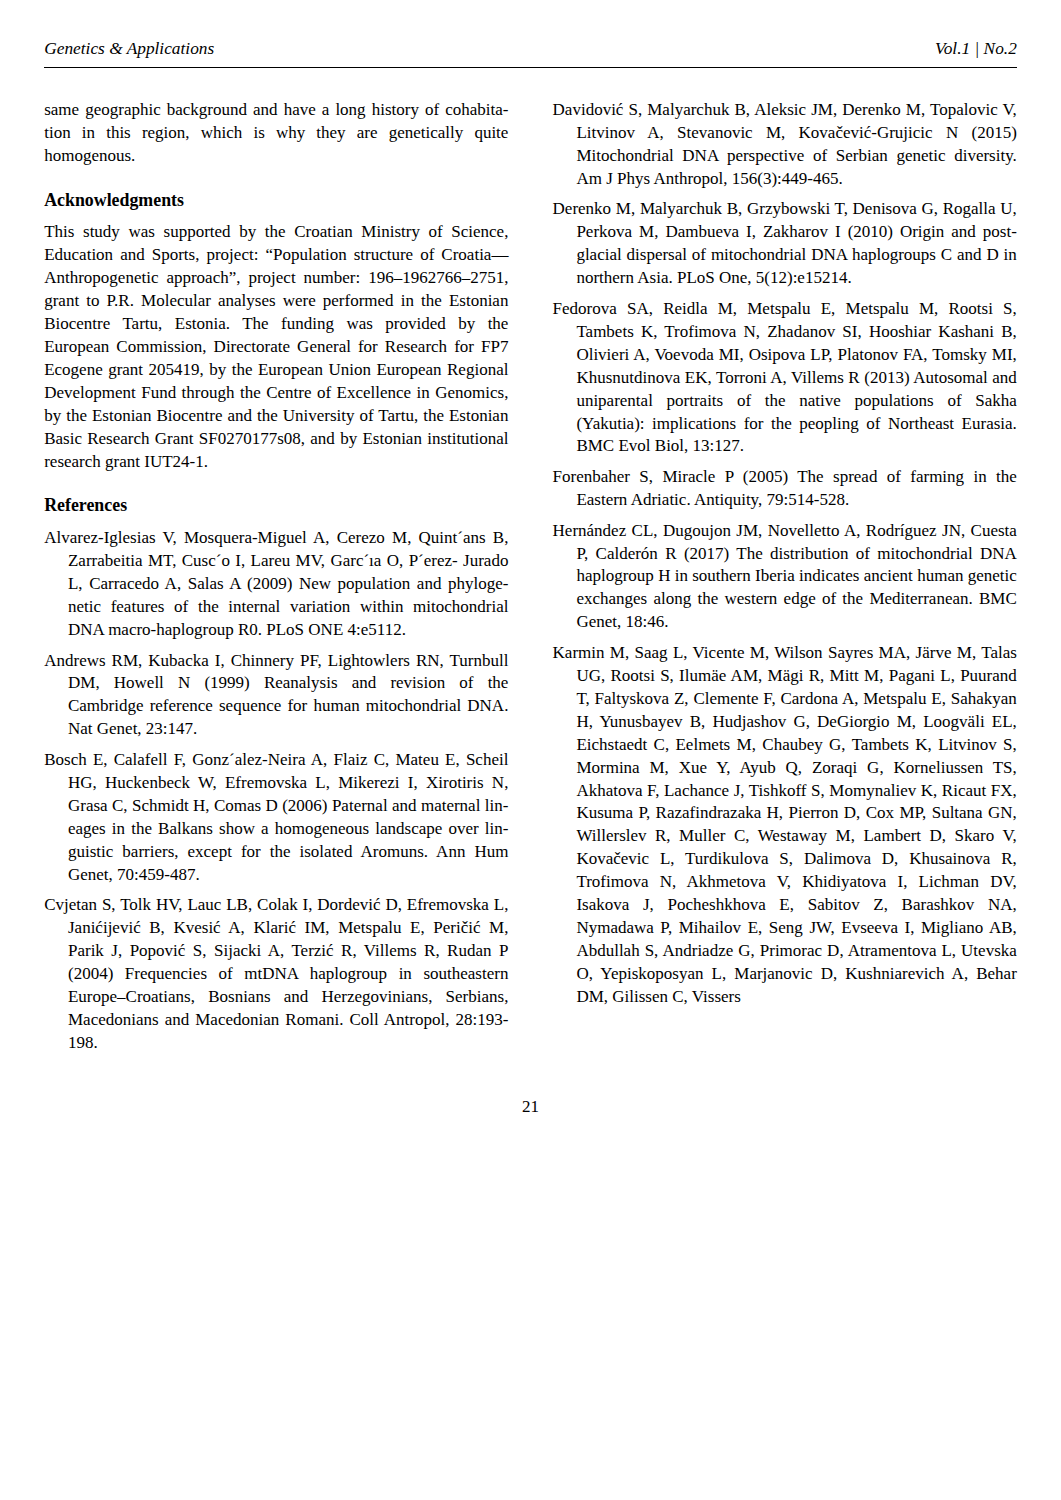Genetics & Applications
Vol.1 | No.2
same geographic background and have a long history of cohabitation in this region, which is why they are genetically quite homogenous.
Acknowledgments
This study was supported by the Croatian Ministry of Science, Education and Sports, project: “Population structure of Croatia—Anthropogenetic approach”, project number: 196–1962766–2751, grant to P.R. Molecular analyses were performed in the Estonian Biocentre Tartu, Estonia. The funding was provided by the European Commission, Directorate General for Research for FP7 Ecogene grant 205419, by the European Union European Regional Development Fund through the Centre of Excellence in Genomics, by the Estonian Biocentre and the University of Tartu, the Estonian Basic Research Grant SF0270177s08, and by Estonian institutional research grant IUT24-1.
References
Alvarez-Iglesias V, Mosquera-Miguel A, Cerezo M, Quint´ans B, Zarrabeitia MT, Cusc´o I, Lareu MV, Garc´ıa O, P´erez- Jurado L, Carracedo A, Salas A (2009) New population and phylogenetic features of the internal variation within mitochondrial DNA macro-haplogroup R0. PLoS ONE 4:e5112.
Andrews RM, Kubacka I, Chinnery PF, Lightowlers RN, Turnbull DM, Howell N (1999) Reanalysis and revision of the Cambridge reference sequence for human mitochondrial DNA. Nat Genet, 23:147.
Bosch E, Calafell F, Gonz´alez-Neira A, Flaiz C, Mateu E, Scheil HG, Huckenbeck W, Efremovska L, Mikerezi I, Xirotiris N, Grasa C, Schmidt H, Comas D (2006) Paternal and maternal lineages in the Balkans show a homogeneous landscape over linguistic barriers, except for the isolated Aromuns. Ann Hum Genet, 70:459-487.
Cvjetan S, Tolk HV, Lauc LB, Colak I, Dordević D, Efremovska L, Janićijević B, Kvesić A, Klarić IM, Metspalu E, Peričić M, Parik J, Popović S, Sijacki A, Terzić R, Villems R, Rudan P (2004) Frequencies of mtDNA haplogroup in southeastern Europe–Croatians, Bosnians and Herzegovinians, Serbians, Macedonians and Macedonian Romani. Coll Antropol, 28:193-198.
Davidović S, Malyarchuk B, Aleksic JM, Derenko M, Topalovic V, Litvinov A, Stevanovic M, Kovačević-Grujicic N (2015) Mitochondrial DNA perspective of Serbian genetic diversity. Am J Phys Anthropol, 156(3):449-465.
Derenko M, Malyarchuk B, Grzybowski T, Denisova G, Rogalla U, Perkova M, Dambueva I, Zakharov I (2010) Origin and post-glacial dispersal of mitochondrial DNA haplogroups C and D in northern Asia. PLoS One, 5(12):e15214.
Fedorova SA, Reidla M, Metspalu E, Metspalu M, Rootsi S, Tambets K, Trofimova N, Zhadanov SI, Hooshiar Kashani B, Olivieri A, Voevoda MI, Osipova LP, Platonov FA, Tomsky MI, Khusnutdinova EK, Torroni A, Villems R (2013) Autosomal and uniparental portraits of the native populations of Sakha (Yakutia): implications for the peopling of Northeast Eurasia. BMC Evol Biol, 13:127.
Forenbaher S, Miracle P (2005) The spread of farming in the Eastern Adriatic. Antiquity, 79:514-528.
Hernández CL, Dugoujon JM, Novelletto A, Rodríguez JN, Cuesta P, Calderón R (2017) The distribution of mitochondrial DNA haplogroup H in southern Iberia indicates ancient human genetic exchanges along the western edge of the Mediterranean. BMC Genet, 18:46.
Karmin M, Saag L, Vicente M, Wilson Sayres MA, Järve M, Talas UG, Rootsi S, Ilumäe AM, Mägi R, Mitt M, Pagani L, Puurand T, Faltyskova Z, Clemente F, Cardona A, Metspalu E, Sahakyan H, Yunusbayev B, Hudjashov G, DeGiorgio M, Loogväli EL, Eichstaedt C, Eelmets M, Chaubey G, Tambets K, Litvinov S, Mormina M, Xue Y, Ayub Q, Zoraqi G, Korneliussen TS, Akhatova F, Lachance J, Tishkoff S, Momynaliev K, Ricaut FX, Kusuma P, Razafindrazaka H, Pierron D, Cox MP, Sultana GN, Willerslev R, Muller C, Westaway M, Lambert D, Skaro V, Kovačevic L, Turdikulova S, Dalimova D, Khusainova R, Trofimova N, Akhmetova V, Khidiyatova I, Lichman DV, Isakova J, Pocheshkhova E, Sabitov Z, Barashkov NA, Nymadawa P, Mihailov E, Seng JW, Evseeva I, Migliano AB, Abdullah S, Andriadze G, Primorac D, Atramentova L, Utevska O, Yepiskoposyan L, Marjanovic D, Kushniarevich A, Behar DM, Gilissen C, Vissers
21